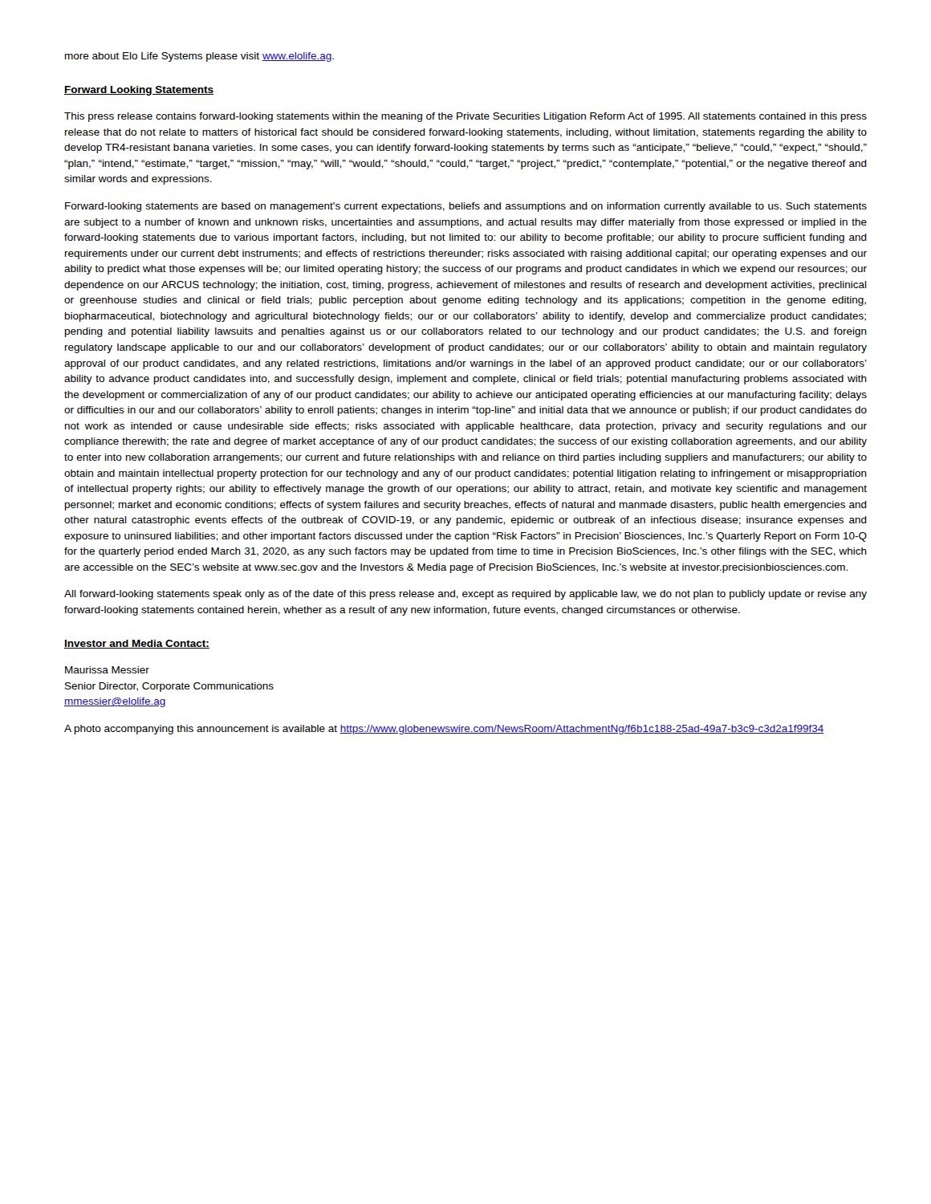more about Elo Life Systems please visit www.elolife.ag.
Forward Looking Statements
This press release contains forward-looking statements within the meaning of the Private Securities Litigation Reform Act of 1995. All statements contained in this press release that do not relate to matters of historical fact should be considered forward-looking statements, including, without limitation, statements regarding the ability to develop TR4-resistant banana varieties. In some cases, you can identify forward-looking statements by terms such as “anticipate,” “believe,” “could,” “expect,” “should,” “plan,” “intend,” “estimate,” “target,” “mission,” “may,” “will,” “would,” “should,” “could,” “target,” “project,” “predict,” “contemplate,” “potential,” or the negative thereof and similar words and expressions.
Forward-looking statements are based on management's current expectations, beliefs and assumptions and on information currently available to us. Such statements are subject to a number of known and unknown risks, uncertainties and assumptions, and actual results may differ materially from those expressed or implied in the forward-looking statements due to various important factors, including, but not limited to: our ability to become profitable; our ability to procure sufficient funding and requirements under our current debt instruments; and effects of restrictions thereunder; risks associated with raising additional capital; our operating expenses and our ability to predict what those expenses will be; our limited operating history; the success of our programs and product candidates in which we expend our resources; our dependence on our ARCUS technology; the initiation, cost, timing, progress, achievement of milestones and results of research and development activities, preclinical or greenhouse studies and clinical or field trials; public perception about genome editing technology and its applications; competition in the genome editing, biopharmaceutical, biotechnology and agricultural biotechnology fields; our or our collaborators’ ability to identify, develop and commercialize product candidates; pending and potential liability lawsuits and penalties against us or our collaborators related to our technology and our product candidates; the U.S. and foreign regulatory landscape applicable to our and our collaborators’ development of product candidates; our or our collaborators’ ability to obtain and maintain regulatory approval of our product candidates, and any related restrictions, limitations and/or warnings in the label of an approved product candidate; our or our collaborators’ ability to advance product candidates into, and successfully design, implement and complete, clinical or field trials; potential manufacturing problems associated with the development or commercialization of any of our product candidates; our ability to achieve our anticipated operating efficiencies at our manufacturing facility; delays or difficulties in our and our collaborators’ ability to enroll patients; changes in interim “top-line” and initial data that we announce or publish; if our product candidates do not work as intended or cause undesirable side effects; risks associated with applicable healthcare, data protection, privacy and security regulations and our compliance therewith; the rate and degree of market acceptance of any of our product candidates; the success of our existing collaboration agreements, and our ability to enter into new collaboration arrangements; our current and future relationships with and reliance on third parties including suppliers and manufacturers; our ability to obtain and maintain intellectual property protection for our technology and any of our product candidates; potential litigation relating to infringement or misappropriation of intellectual property rights; our ability to effectively manage the growth of our operations; our ability to attract, retain, and motivate key scientific and management personnel; market and economic conditions; effects of system failures and security breaches, effects of natural and manmade disasters, public health emergencies and other natural catastrophic events effects of the outbreak of COVID-19, or any pandemic, epidemic or outbreak of an infectious disease; insurance expenses and exposure to uninsured liabilities; and other important factors discussed under the caption “Risk Factors” in Precision’ Biosciences, Inc.’s Quarterly Report on Form 10-Q for the quarterly period ended March 31, 2020, as any such factors may be updated from time to time in Precision BioSciences, Inc.’s other filings with the SEC, which are accessible on the SEC’s website at www.sec.gov and the Investors & Media page of Precision BioSciences, Inc.’s website at investor.precisionbiosciences.com.
All forward-looking statements speak only as of the date of this press release and, except as required by applicable law, we do not plan to publicly update or revise any forward-looking statements contained herein, whether as a result of any new information, future events, changed circumstances or otherwise.
Investor and Media Contact:
Maurissa Messier
Senior Director, Corporate Communications
mmessier@elolife.ag
A photo accompanying this announcement is available at https://www.globenewswire.com/NewsRoom/AttachmentNg/f6b1c188-25ad-49a7-b3c9-c3d2a1f99f34